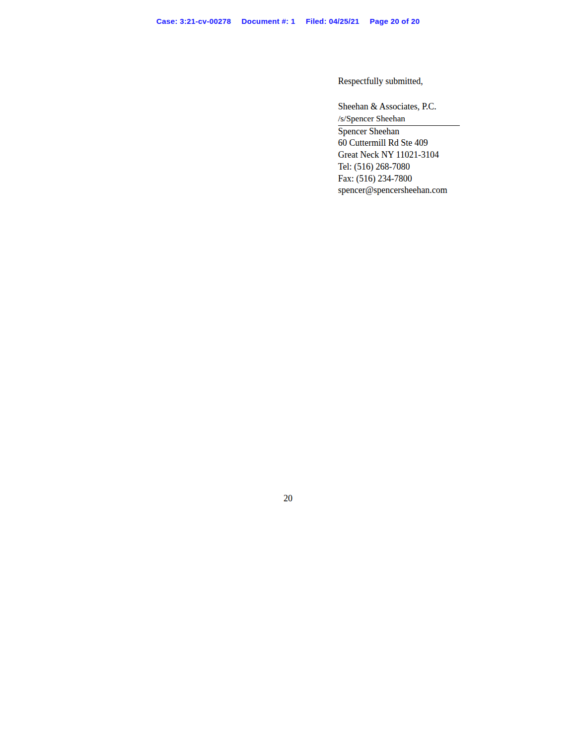Case: 3:21-cv-00278 Document #: 1 Filed: 04/25/21 Page 20 of 20
Respectfully submitted,
Sheehan & Associates, P.C.
/s/Spencer Sheehan
Spencer Sheehan
60 Cuttermill Rd Ste 409
Great Neck NY 11021-3104
Tel: (516) 268-7080
Fax: (516) 234-7800
spencer@spencersheehan.com
20